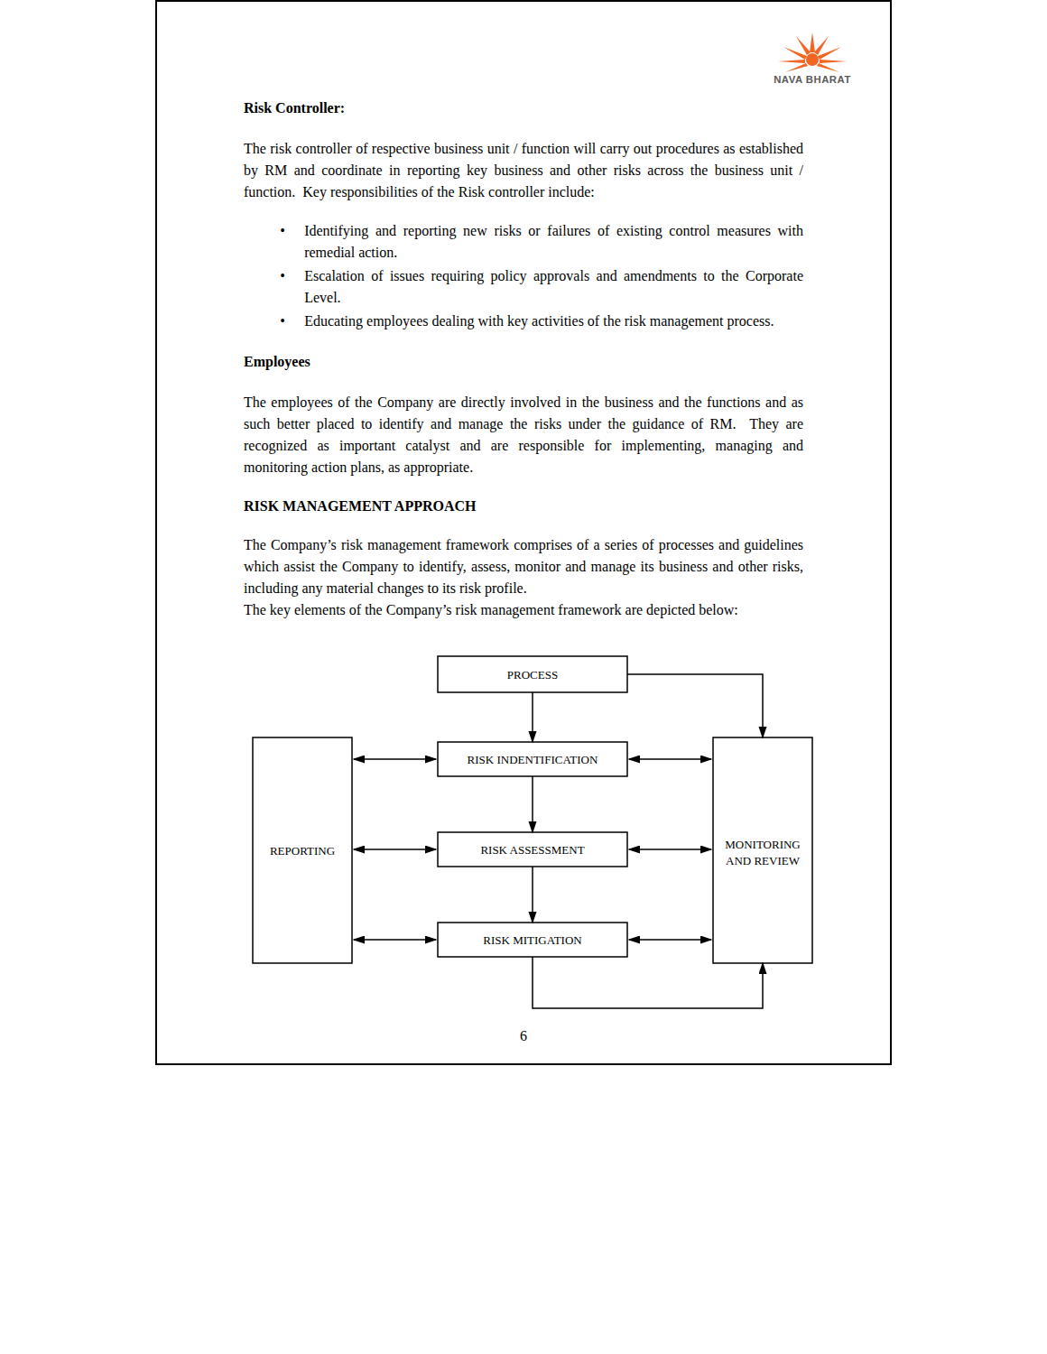NAVA BHARAT
Risk Controller:
The risk controller of respective business unit / function will carry out procedures as established by RM and coordinate in reporting key business and other risks across the business unit / function. Key responsibilities of the Risk controller include:
Identifying and reporting new risks or failures of existing control measures with remedial action.
Escalation of issues requiring policy approvals and amendments to the Corporate Level.
Educating employees dealing with key activities of the risk management process.
Employees
The employees of the Company are directly involved in the business and the functions and as such better placed to identify and manage the risks under the guidance of RM. They are recognized as important catalyst and are responsible for implementing, managing and monitoring action plans, as appropriate.
RISK MANAGEMENT APPROACH
The Company’s risk management framework comprises of a series of processes and guidelines which assist the Company to identify, assess, monitor and manage its business and other risks, including any material changes to its risk profile.
The key elements of the Company’s risk management framework are depicted below:
PROCESS REPORTING MONITORING AND REVIEW RISK INDENTIFICATION RISK ASSESSMENT RISK MITIGATION
6